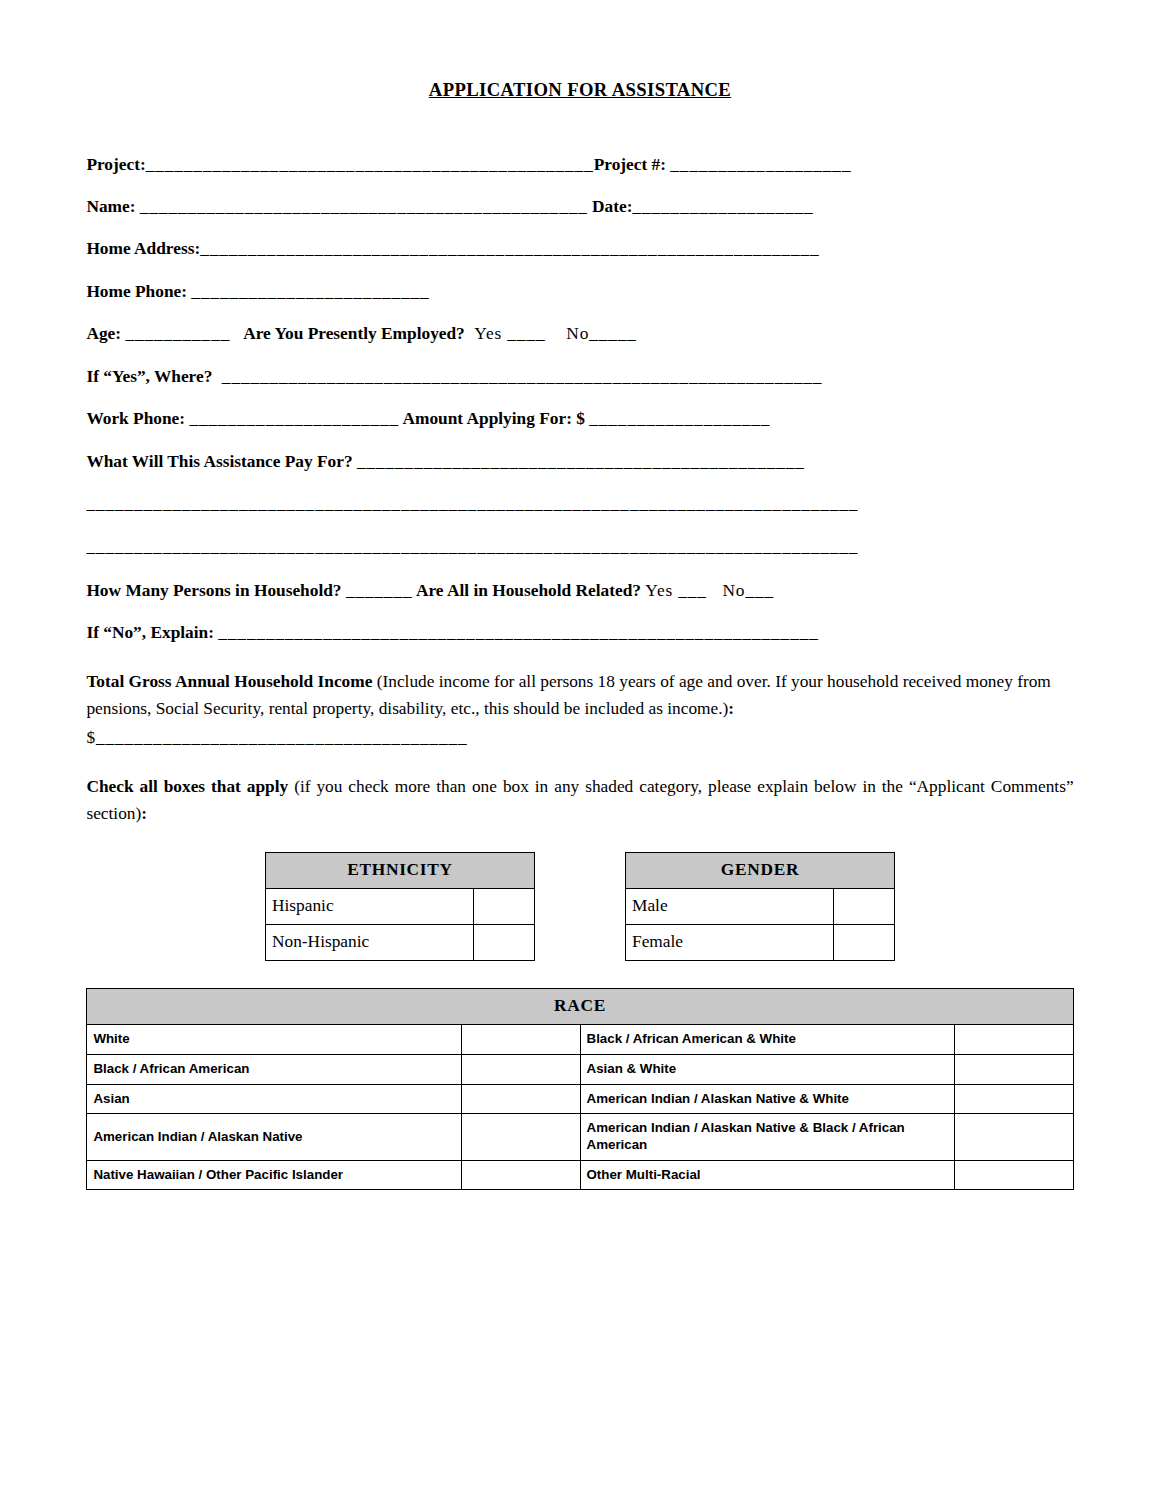APPLICATION FOR ASSISTANCE
Project:_______________________________________________Project #: ___________________
Name: _______________________________________________ Date:___________________
Home Address:_________________________________________________________________
Home Phone: _________________________
Age: ___________ Are You Presently Employed? Yes ____ No_____
If “Yes”, Where? _______________________________________________________________
Work Phone: ______________________ Amount Applying For: $ ___________________
What Will This Assistance Pay For? _______________________________________________
_________________________________________________________________________________
_________________________________________________________________________________
How Many Persons in Household? _______ Are All in Household Related? Yes ___ No___
If “No”, Explain: _______________________________________________________________
Total Gross Annual Household Income (Include income for all persons 18 years of age and over. If your household received money from pensions, Social Security, rental property, disability, etc., this should be included as income.): $_______________________________________
Check all boxes that apply (if you check more than one box in any shaded category, please explain below in the “Applicant Comments” section):
| ETHNICITY |
| --- |
| Hispanic | |
| Non-Hispanic | |
| GENDER |
| --- |
| Male | |
| Female | |
| RACE |
| --- |
| White | | Black / African American & White | |
| Black / African American | | Asian & White | |
| Asian | | American Indian / Alaskan Native & White | |
| American Indian / Alaskan Native | | American Indian / Alaskan Native & Black / African American | |
| Native Hawaiian / Other Pacific Islander | | Other Multi-Racial | |